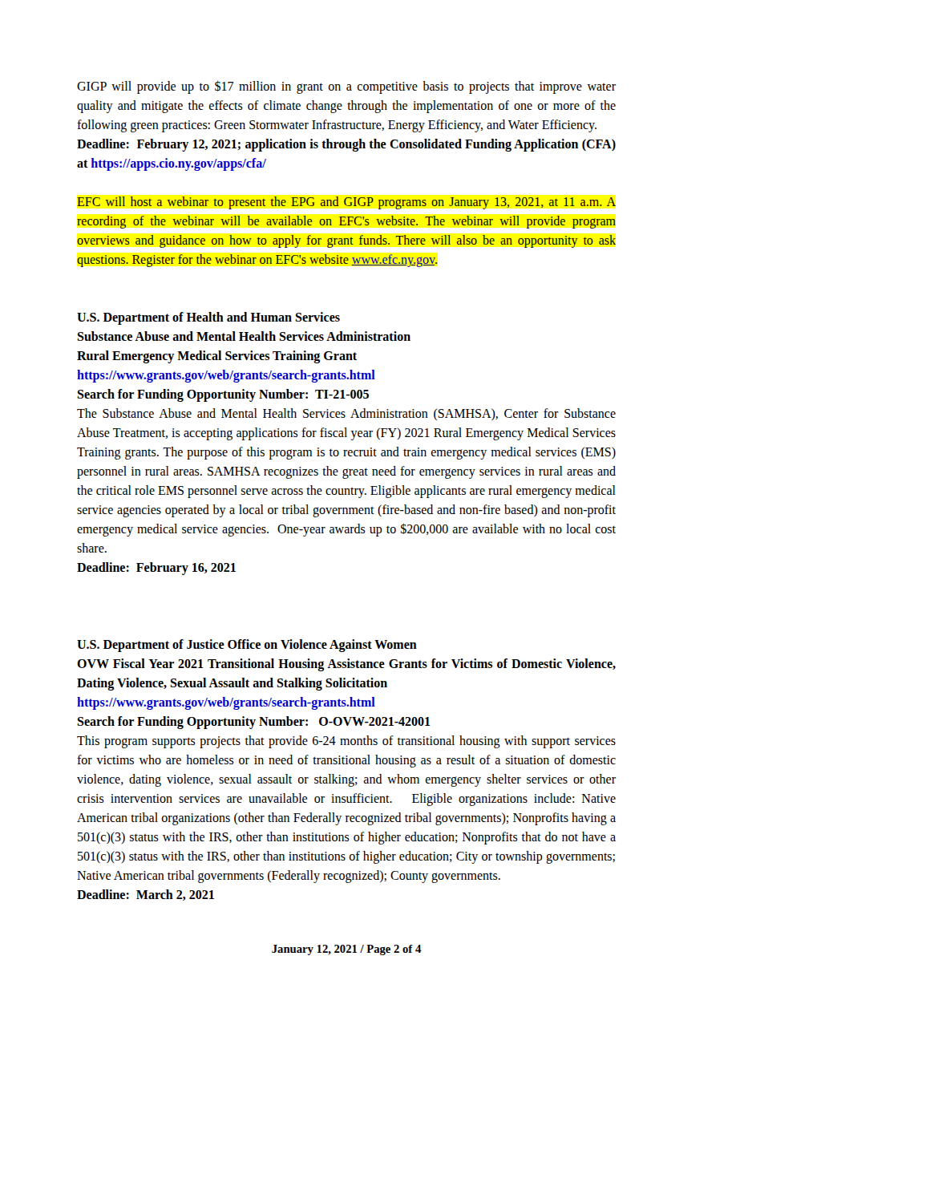GIGP will provide up to $17 million in grant on a competitive basis to projects that improve water quality and mitigate the effects of climate change through the implementation of one or more of the following green practices: Green Stormwater Infrastructure, Energy Efficiency, and Water Efficiency.
Deadline: February 12, 2021; application is through the Consolidated Funding Application (CFA) at https://apps.cio.ny.gov/apps/cfa/
EFC will host a webinar to present the EPG and GIGP programs on January 13, 2021, at 11 a.m. A recording of the webinar will be available on EFC's website. The webinar will provide program overviews and guidance on how to apply for grant funds. There will also be an opportunity to ask questions. Register for the webinar on EFC's website www.efc.ny.gov.
U.S. Department of Health and Human Services
Substance Abuse and Mental Health Services Administration
Rural Emergency Medical Services Training Grant
https://www.grants.gov/web/grants/search-grants.html
Search for Funding Opportunity Number: TI-21-005
The Substance Abuse and Mental Health Services Administration (SAMHSA), Center for Substance Abuse Treatment, is accepting applications for fiscal year (FY) 2021 Rural Emergency Medical Services Training grants. The purpose of this program is to recruit and train emergency medical services (EMS) personnel in rural areas. SAMHSA recognizes the great need for emergency services in rural areas and the critical role EMS personnel serve across the country. Eligible applicants are rural emergency medical service agencies operated by a local or tribal government (fire-based and non-fire based) and non-profit emergency medical service agencies. One-year awards up to $200,000 are available with no local cost share.
Deadline: February 16, 2021
U.S. Department of Justice Office on Violence Against Women
OVW Fiscal Year 2021 Transitional Housing Assistance Grants for Victims of Domestic Violence, Dating Violence, Sexual Assault and Stalking Solicitation
https://www.grants.gov/web/grants/search-grants.html
Search for Funding Opportunity Number: O-OVW-2021-42001
This program supports projects that provide 6-24 months of transitional housing with support services for victims who are homeless or in need of transitional housing as a result of a situation of domestic violence, dating violence, sexual assault or stalking; and whom emergency shelter services or other crisis intervention services are unavailable or insufficient. Eligible organizations include: Native American tribal organizations (other than Federally recognized tribal governments); Nonprofits having a 501(c)(3) status with the IRS, other than institutions of higher education; Nonprofits that do not have a 501(c)(3) status with the IRS, other than institutions of higher education; City or township governments; Native American tribal governments (Federally recognized); County governments.
Deadline: March 2, 2021
January 12, 2021 / Page 2 of 4